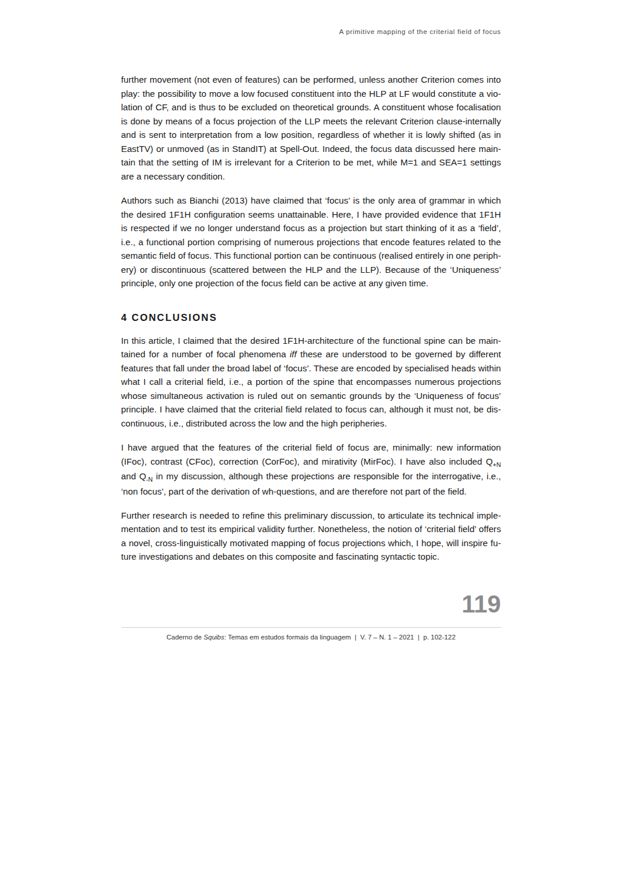A primitive mapping of the criterial field of focus
further movement (not even of features) can be performed, unless another Criterion comes into play: the possibility to move a low focused constituent into the HLP at LF would constitute a violation of CF, and is thus to be excluded on theoretical grounds. A constituent whose focalisation is done by means of a focus projection of the LLP meets the relevant Criterion clause-internally and is sent to interpretation from a low position, regardless of whether it is lowly shifted (as in EastTV) or unmoved (as in StandIT) at Spell-Out. Indeed, the focus data discussed here maintain that the setting of IM is irrelevant for a Criterion to be met, while M=1 and SEA=1 settings are a necessary condition.
Authors such as Bianchi (2013) have claimed that ‘focus’ is the only area of grammar in which the desired 1F1H configuration seems unattainable. Here, I have provided evidence that 1F1H is respected if we no longer understand focus as a projection but start thinking of it as a ‘field’, i.e., a functional portion comprising of numerous projections that encode features related to the semantic field of focus. This functional portion can be continuous (realised entirely in one periphery) or discontinuous (scattered between the HLP and the LLP). Because of the ‘Uniqueness’ principle, only one projection of the focus field can be active at any given time.
4 Conclusions
In this article, I claimed that the desired 1F1H-architecture of the functional spine can be maintained for a number of focal phenomena iff these are understood to be governed by different features that fall under the broad label of ‘focus’. These are encoded by specialised heads within what I call a criterial field, i.e., a portion of the spine that encompasses numerous projections whose simultaneous activation is ruled out on semantic grounds by the ‘Uniqueness of focus’ principle. I have claimed that the criterial field related to focus can, although it must not, be discontinuous, i.e., distributed across the low and the high peripheries.
I have argued that the features of the criterial field of focus are, minimally: new information (IFoc), contrast (CFoc), correction (CorFoc), and mirativity (MirFoc). I have also included Q+N and Q-N in my discussion, although these projections are responsible for the interrogative, i.e., ‘non focus’, part of the derivation of wh-questions, and are therefore not part of the field.
Further research is needed to refine this preliminary discussion, to articulate its technical implementation and to test its empirical validity further. Nonetheless, the notion of ‘criterial field’ offers a novel, cross-linguistically motivated mapping of focus projections which, I hope, will inspire future investigations and debates on this composite and fascinating syntactic topic.
119
Caderno de Squibs: Temas em estudos formais da linguagem | V. 7 – N. 1 – 2021 | p. 102-122